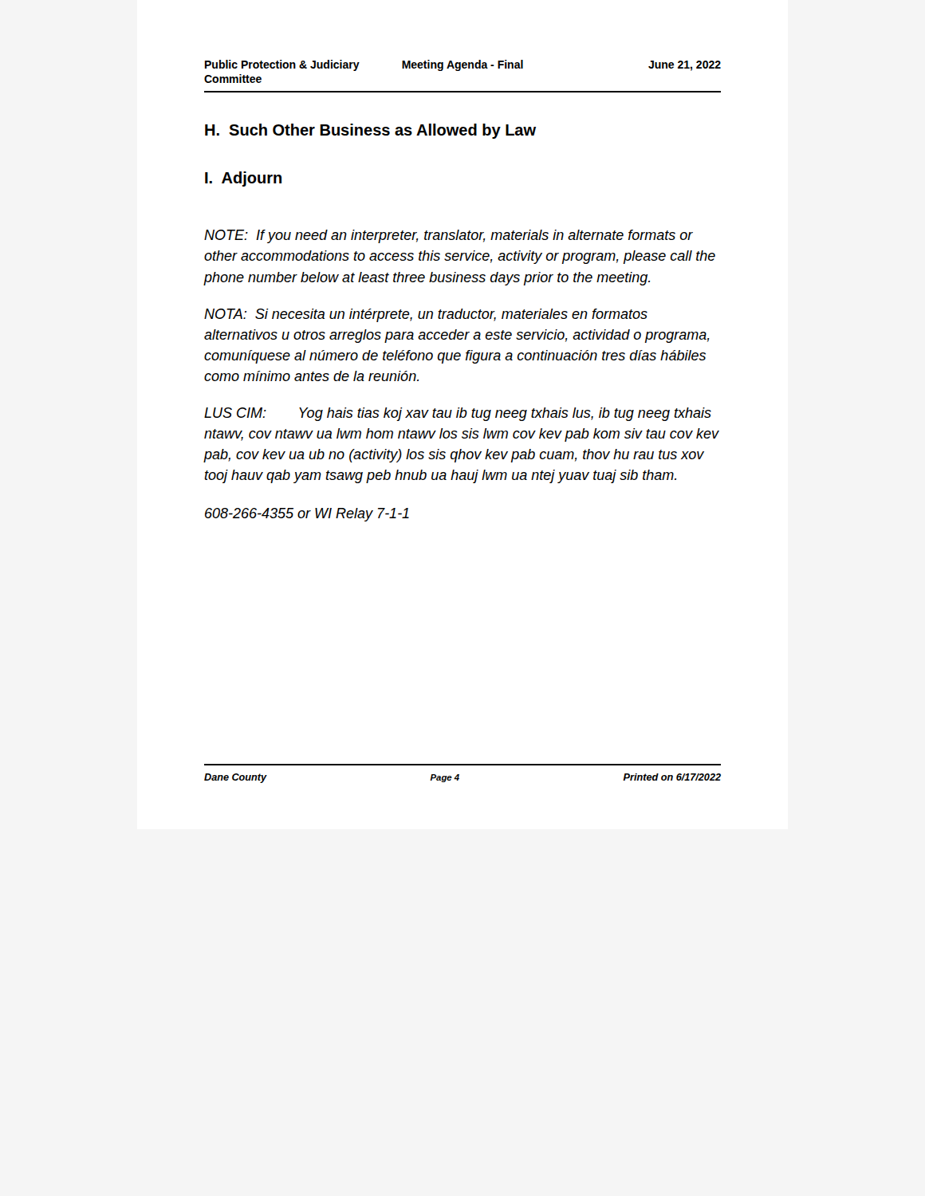Public Protection & Judiciary
Committee
Meeting Agenda - Final
June 21, 2022
H. Such Other Business as Allowed by Law
I. Adjourn
NOTE: If you need an interpreter, translator, materials in alternate formats or other accommodations to access this service, activity or program, please call the phone number below at least three business days prior to the meeting.
NOTA: Si necesita un intérprete, un traductor, materiales en formatos alternativos u otros arreglos para acceder a este servicio, actividad o programa, comuníquese al número de teléfono que figura a continuación tres días hábiles como mínimo antes de la reunión.
LUS CIM: Yog hais tias koj xav tau ib tug neeg txhais lus, ib tug neeg txhais ntawv, cov ntawv ua lwm hom ntawv los sis lwm cov kev pab kom siv tau cov kev pab, cov kev ua ub no (activity) los sis qhov kev pab cuam, thov hu rau tus xov tooj hauv qab yam tsawg peb hnub ua hauj lwm ua ntej yuav tuaj sib tham.
608-266-4355 or WI Relay 7-1-1
Dane County
Page 4
Printed on 6/17/2022